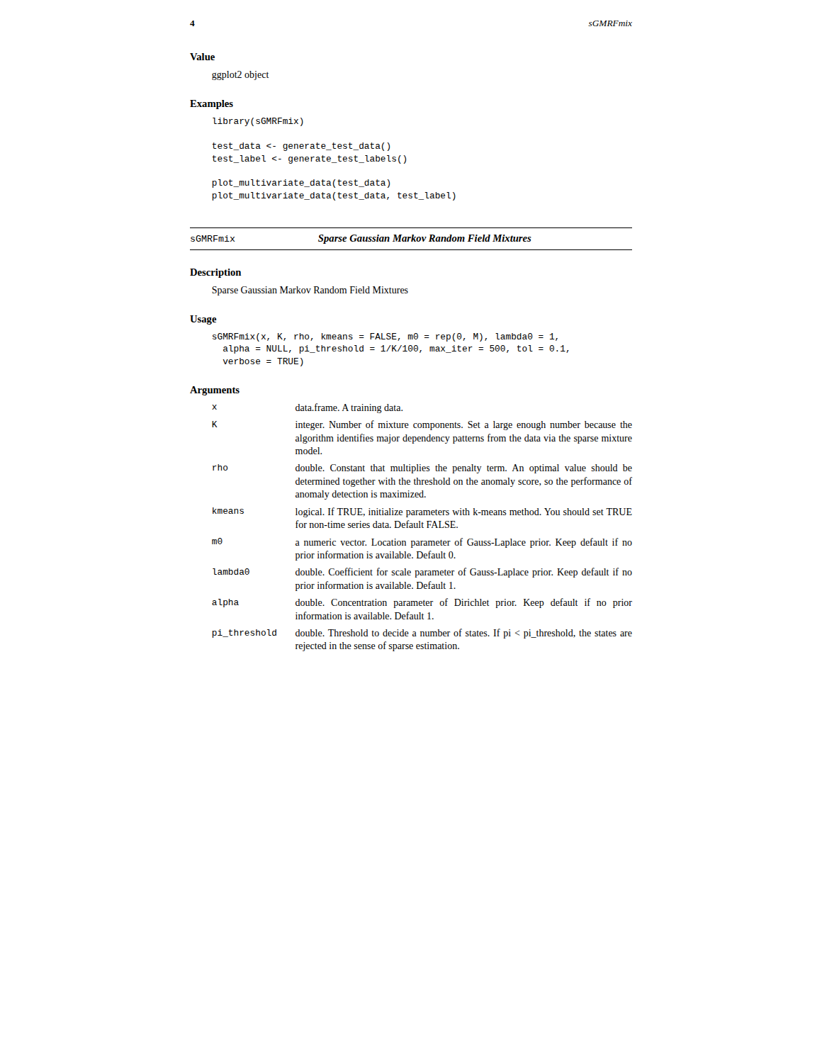4 sGMRFmix
Value
ggplot2 object
Examples
library(sGMRFmix)
test_data <- generate_test_data()
test_label <- generate_test_labels()
plot_multivariate_data(test_data)
plot_multivariate_data(test_data, test_label)
sGMRFmix Sparse Gaussian Markov Random Field Mixtures
Description
Sparse Gaussian Markov Random Field Mixtures
Usage
sGMRFmix(x, K, rho, kmeans = FALSE, m0 = rep(0, M), lambda0 = 1,
  alpha = NULL, pi_threshold = 1/K/100, max_iter = 500, tol = 0.1,
  verbose = TRUE)
Arguments
x
data.frame. A training data.
K
integer. Number of mixture components. Set a large enough number because the algorithm identifies major dependency patterns from the data via the sparse mixture model.
rho
double. Constant that multiplies the penalty term. An optimal value should be determined together with the threshold on the anomaly score, so the performance of anomaly detection is maximized.
kmeans
logical. If TRUE, initialize parameters with k-means method. You should set TRUE for non-time series data. Default FALSE.
m0
a numeric vector. Location parameter of Gauss-Laplace prior. Keep default if no prior information is available. Default 0.
lambda0
double. Coefficient for scale parameter of Gauss-Laplace prior. Keep default if no prior information is available. Default 1.
alpha
double. Concentration parameter of Dirichlet prior. Keep default if no prior information is available. Default 1.
pi_threshold
double. Threshold to decide a number of states. If pi < pi_threshold, the states are rejected in the sense of sparse estimation.